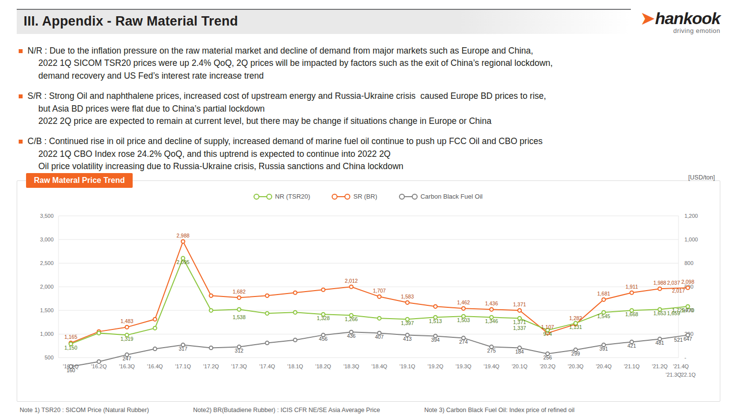III. Appendix - Raw Material Trend
➤hankook
driving emotion
N/R : Due to the inflation pressure on the raw material market and decline of demand from major markets such as Europe and China, 2022 1Q SICOM TSR20 prices were up 2.4% QoQ, 2Q prices will be impacted by factors such as the exit of China’s regional lockdown, demand recovery and US Fed’s interest rate increase trend
S/R : Strong Oil and naphthalene prices, increased cost of upstream energy and Russia-Ukraine crisis caused Europe BD prices to rise, but Asia BD prices were flat due to China’s partial lockdown 2022 2Q price are expected to remain at current level, but there may be change if situations change in Europe or China
C/B : Continued rise in oil price and decline of supply, increased demand of marine fuel oil continue to push up FCC Oil and CBO prices 2022 1Q CBO Index rose 24.2% QoQ, and this uptrend is expected to continue into 2022 2Q Oil price volatility increasing due to Russia-Ukraine crisis, Russia sanctions and China lockdown
Raw Materal Price Trend
[USD/ton]
NR (TSR20)
SR (BR)
Carbon Black Fuel Oil
3,500 3,000 2,500 2,000 1,500 1,000 500 1,200 1,000 800 600 400 200 - 1,165 1,483 2,988 1,682 2,012 1,707 1,583 1,462 1,436 1,371 1,107 1,282 1,681 1,911 1,988 2,098 2,037 2,017 1,150 1,319 2,095 1,538 1,328 1,266 1,397 1,513 1,503 1,346 1,371 974 1,131 1,545 1,668 1,653 1,659 1,729 1,770 1,337 160 247 317 312 456 436 407 413 394 274 275 184 256 299 391 421 481 521 647 '16.1Q '16.2Q '16.3Q '16.4Q '17.1Q '17.2Q '17.3Q '17.4Q '18.1Q '18.2Q '18.3Q '18.4Q '19.1Q '19.2Q '19.3Q '19.4Q '20.1Q '20.2Q '20.3Q '20.4Q '21.1Q '21.2Q '21.3Q '21.4Q '22.1Q
Note 1) TSR20 : SICOM Price (Natural Rubber) Note2) BR(Butadiene Rubber) : ICIS CFR NE/SE Asia Average Price Note 3) Carbon Black Fuel Oil: Index price of refined oil